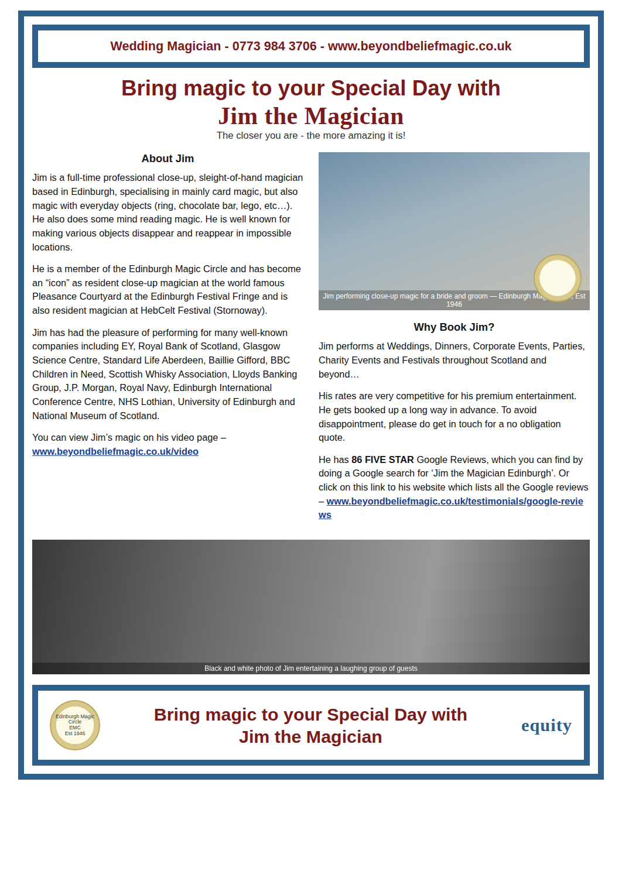Wedding Magician - 0773 984 3706 - www.beyondbeliefmagic.co.uk
Bring magic to your Special Day with
Jim the Magician
The closer you are - the more amazing it is!
About Jim
Jim is a full-time professional close-up, sleight-of-hand magician based in Edinburgh, specialising in mainly card magic, but also magic with everyday objects (ring, chocolate bar, lego, etc…). He also does some mind reading magic. He is well known for making various objects disappear and reappear in impossible locations.
He is a member of the Edinburgh Magic Circle and has become an “icon” as resident close-up magician at the world famous Pleasance Courtyard at the Edinburgh Festival Fringe and is also resident magician at HebCelt Festival (Stornoway).
Jim has had the pleasure of performing for many well-known companies including EY, Royal Bank of Scotland, Glasgow Science Centre, Standard Life Aberdeen, Baillie Gifford, BBC Children in Need, Scottish Whisky Association, Lloyds Banking Group, J.P. Morgan, Royal Navy, Edinburgh International Conference Centre, NHS Lothian, University of Edinburgh and National Museum of Scotland.
You can view Jim’s magic on his video page –
www.beyondbeliefmagic.co.uk/video
Jim performing close-up magic for a bride and groom — Edinburgh Magic Circle, Est 1946
Why Book Jim?
Jim performs at Weddings, Dinners, Corporate Events, Parties, Charity Events and Festivals throughout Scotland and beyond…
His rates are very competitive for his premium entertainment. He gets booked up a long way in advance. To avoid disappointment, please do get in touch for a no obligation quote.
He has 86 FIVE STAR Google Reviews, which you can find by doing a Google search for ‘Jim the Magician Edinburgh’. Or click on this link to his website which lists all the Google reviews – www.beyondbeliefmagic.co.uk/testimonials/google-reviews
Black and white photo of Jim entertaining a laughing group of guests
Edinburgh Magic Circle
EMC
Est 1946
Bring magic to your Special Day with
Jim the Magician
equity